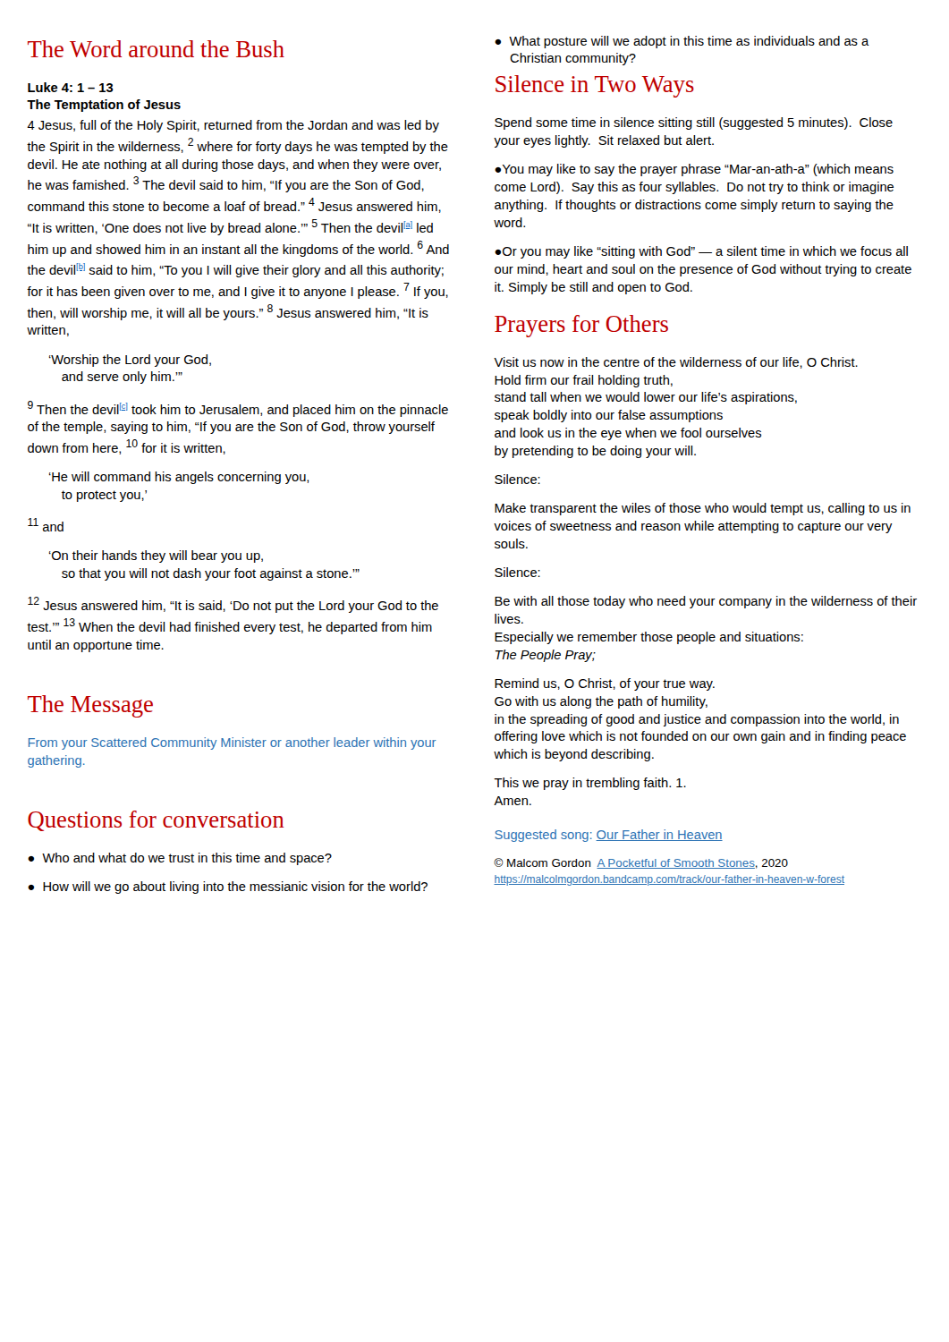The Word around the Bush
Luke 4: 1 – 13
The Temptation of Jesus
4 Jesus, full of the Holy Spirit, returned from the Jordan and was led by the Spirit in the wilderness, 2 where for forty days he was tempted by the devil. He ate nothing at all during those days, and when they were over, he was famished. 3 The devil said to him, “If you are the Son of God, command this stone to become a loaf of bread.” 4 Jesus answered him, “It is written, ‘One does not live by bread alone.’” 5 Then the devil[a] led him up and showed him in an instant all the kingdoms of the world. 6 And the devil[b] said to him, “To you I will give their glory and all this authority; for it has been given over to me, and I give it to anyone I please. 7 If you, then, will worship me, it will all be yours.” 8 Jesus answered him, “It is written,
‘Worship the Lord your God, and serve only him.’”
9 Then the devil[c] took him to Jerusalem, and placed him on the pinnacle of the temple, saying to him, “If you are the Son of God, throw yourself down from here, 10 for it is written,
‘He will command his angels concerning you, to protect you,’
11 and
‘On their hands they will bear you up, so that you will not dash your foot against a stone.’”
12 Jesus answered him, “It is said, ‘Do not put the Lord your God to the test.’” 13 When the devil had finished every test, he departed from him until an opportune time.
The Message
From your Scattered Community Minister or another leader within your gathering.
Questions for conversation
Who and what do we trust in this time and space?
How will we go about living into the messianic vision for the world?
What posture will we adopt in this time as individuals and as a Christian community?
Silence in Two Ways
Spend some time in silence sitting still (suggested 5 minutes). Close your eyes lightly. Sit relaxed but alert.
You may like to say the prayer phrase “Mar-an-ath-a” (which means come Lord). Say this as four syllables. Do not try to think or imagine anything. If thoughts or distractions come simply return to saying the word.
Or you may like “sitting with God” — a silent time in which we focus all our mind, heart and soul on the presence of God without trying to create it. Simply be still and open to God.
Prayers for Others
Visit us now in the centre of the wilderness of our life, O Christ.
Hold firm our frail holding truth,
stand tall when we would lower our life’s aspirations,
speak boldly into our false assumptions
and look us in the eye when we fool ourselves
by pretending to be doing your will.
Silence:
Make transparent the wiles of those who would tempt us, calling to us in voices of sweetness and reason while attempting to capture our very souls.
Silence:
Be with all those today who need your company in the wilderness of their lives.
Especially we remember those people and situations:
The People Pray;
Remind us, O Christ, of your true way.
Go with us along the path of humility,
in the spreading of good and justice and compassion into the world, in offering love which is not founded on our own gain and in finding peace which is beyond describing.
This we pray in trembling faith. 1.
Amen.
Suggested song: Our Father in Heaven
© Malcom Gordon A Pocketful of Smooth Stones, 2020
https://malcolmgordon.bandcamp.com/track/our-father-in-heaven-w-forest